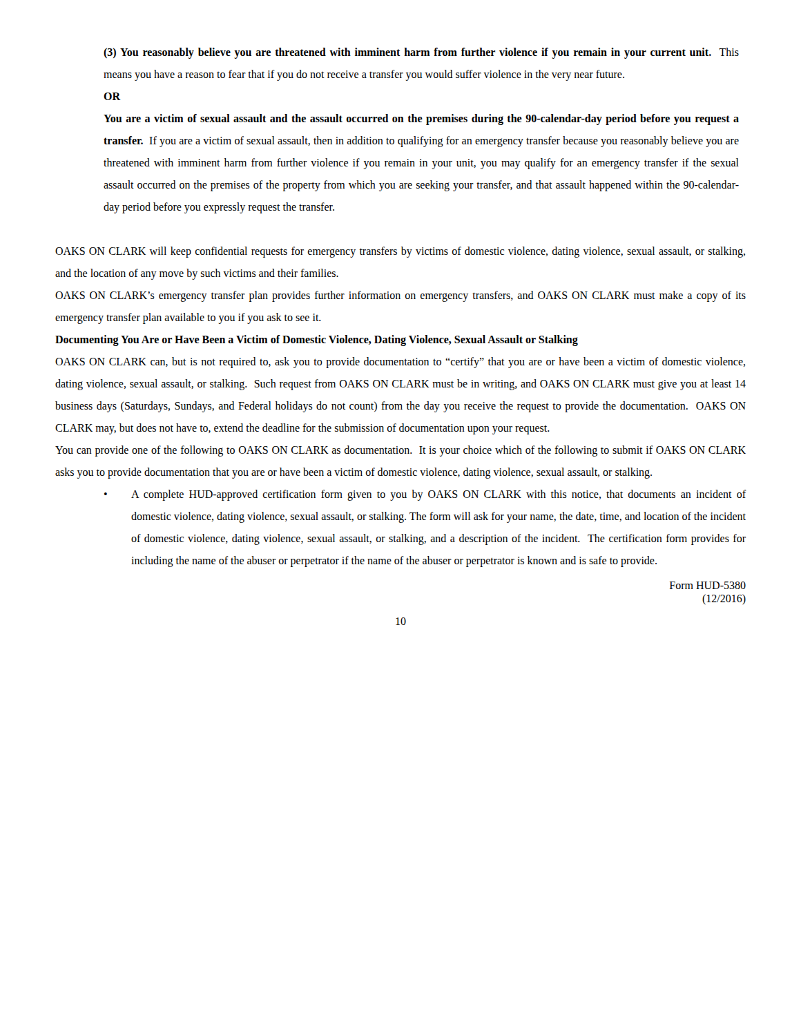(3) You reasonably believe you are threatened with imminent harm from further violence if you remain in your current unit. This means you have a reason to fear that if you do not receive a transfer you would suffer violence in the very near future.
OR
You are a victim of sexual assault and the assault occurred on the premises during the 90-calendar-day period before you request a transfer. If you are a victim of sexual assault, then in addition to qualifying for an emergency transfer because you reasonably believe you are threatened with imminent harm from further violence if you remain in your unit, you may qualify for an emergency transfer if the sexual assault occurred on the premises of the property from which you are seeking your transfer, and that assault happened within the 90-calendar-day period before you expressly request the transfer.
OAKS ON CLARK will keep confidential requests for emergency transfers by victims of domestic violence, dating violence, sexual assault, or stalking, and the location of any move by such victims and their families.
OAKS ON CLARK’s emergency transfer plan provides further information on emergency transfers, and OAKS ON CLARK must make a copy of its emergency transfer plan available to you if you ask to see it.
Documenting You Are or Have Been a Victim of Domestic Violence, Dating Violence, Sexual Assault or Stalking
OAKS ON CLARK can, but is not required to, ask you to provide documentation to “certify” that you are or have been a victim of domestic violence, dating violence, sexual assault, or stalking. Such request from OAKS ON CLARK must be in writing, and OAKS ON CLARK must give you at least 14 business days (Saturdays, Sundays, and Federal holidays do not count) from the day you receive the request to provide the documentation. OAKS ON CLARK may, but does not have to, extend the deadline for the submission of documentation upon your request.
You can provide one of the following to OAKS ON CLARK as documentation. It is your choice which of the following to submit if OAKS ON CLARK asks you to provide documentation that you are or have been a victim of domestic violence, dating violence, sexual assault, or stalking.
A complete HUD-approved certification form given to you by OAKS ON CLARK with this notice, that documents an incident of domestic violence, dating violence, sexual assault, or stalking. The form will ask for your name, the date, time, and location of the incident of domestic violence, dating violence, sexual assault, or stalking, and a description of the incident. The certification form provides for including the name of the abuser or perpetrator if the name of the abuser or perpetrator is known and is safe to provide.
Form HUD-5380
(12/2016)
10